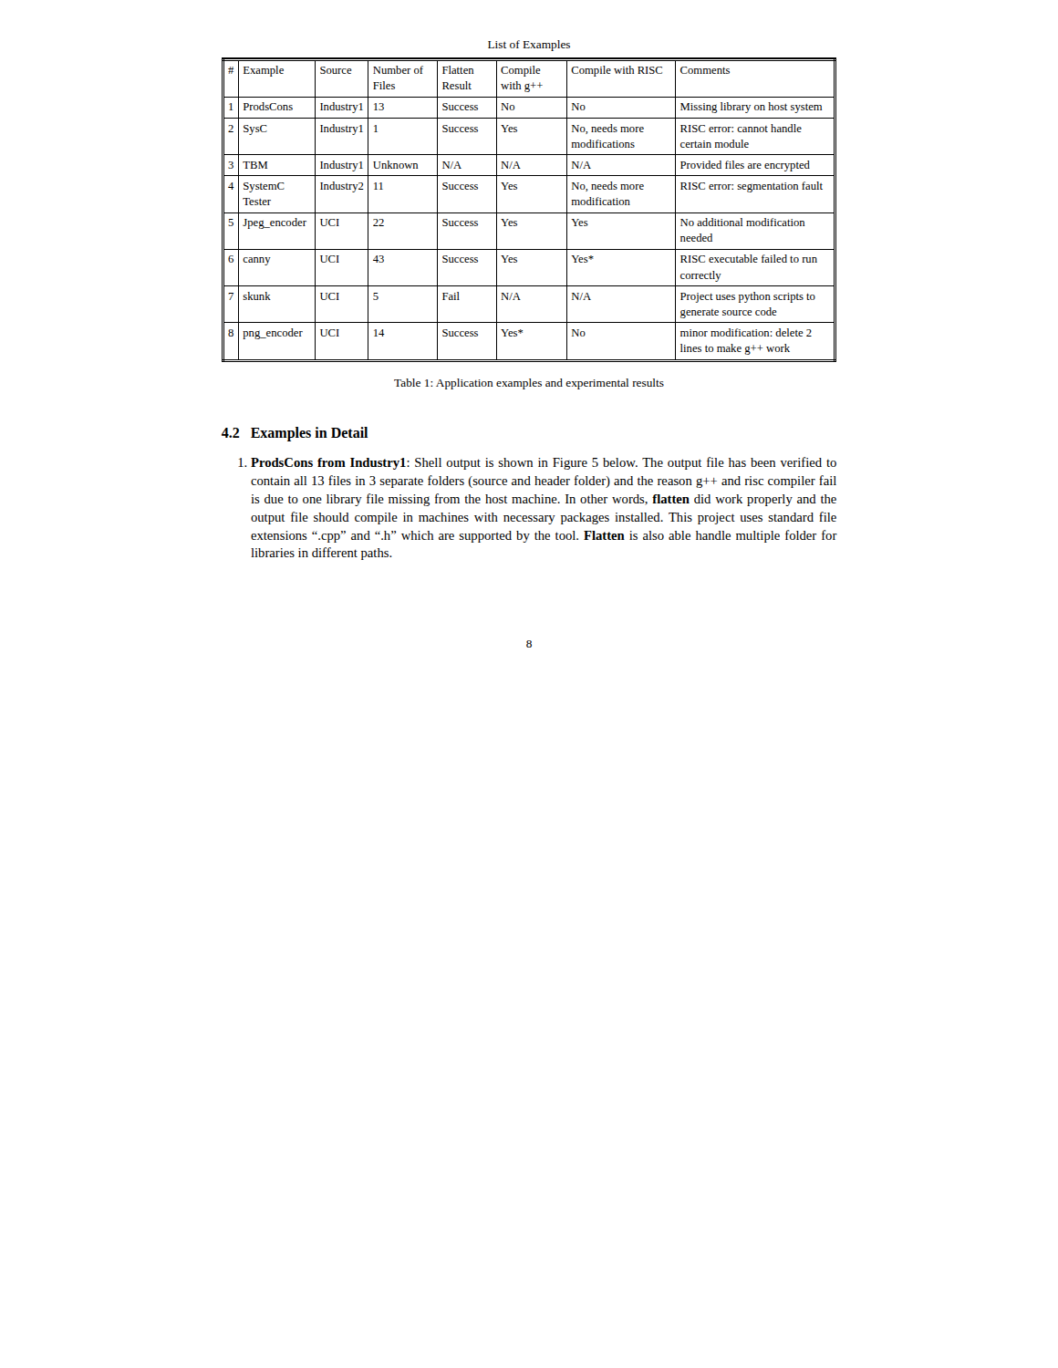List of Examples
| # | Example | Source | Number of Files | Flatten Result | Compile with g++ | Compile with RISC | Comments |
| --- | --- | --- | --- | --- | --- | --- | --- |
| 1 | ProdsCons | Industry1 | 13 | Success | No | No | Missing library on host system |
| 2 | SysC | Industry1 | 1 | Success | Yes | No, needs more modifications | RISC error: cannot handle certain module |
| 3 | TBM | Industry1 | Unknown | N/A | N/A | N/A | Provided files are encrypted |
| 4 | SystemC Tester | Industry2 | 11 | Success | Yes | No, needs more modification | RISC error: segmentation fault |
| 5 | Jpeg_encoder | UCI | 22 | Success | Yes | Yes | No additional modification needed |
| 6 | canny | UCI | 43 | Success | Yes | Yes* | RISC executable failed to run correctly |
| 7 | skunk | UCI | 5 | Fail | N/A | N/A | Project uses python scripts to generate source code |
| 8 | png_encoder | UCI | 14 | Success | Yes* | No | minor modification: delete 2 lines to make g++ work |
Table 1: Application examples and experimental results
4.2 Examples in Detail
ProdsCons from Industry1: Shell output is shown in Figure 5 below. The output file has been verified to contain all 13 files in 3 separate folders (source and header folder) and the reason g++ and risc compiler fail is due to one library file missing from the host machine. In other words, flatten did work properly and the output file should compile in machines with necessary packages installed. This project uses standard file extensions “.cpp” and “.h” which are supported by the tool. Flatten is also able handle multiple folder for libraries in different paths.
8